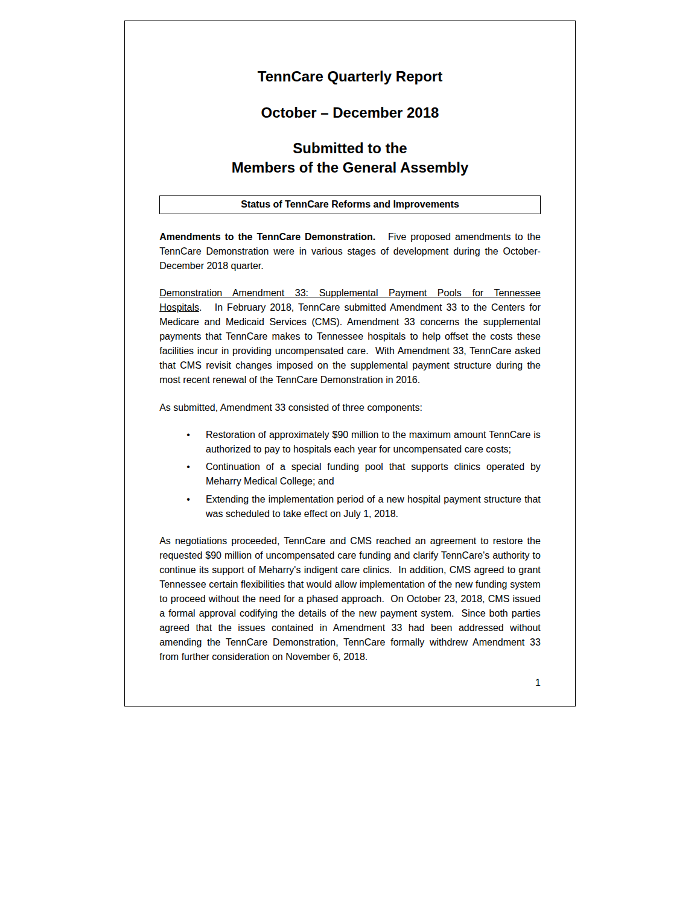TennCare Quarterly Report October – December 2018 Submitted to the
Members of the General Assembly
Status of TennCare Reforms and Improvements
Amendments to the TennCare Demonstration. Five proposed amendments to the TennCare Demonstration were in various stages of development during the October-December 2018 quarter.
Demonstration Amendment 33: Supplemental Payment Pools for Tennessee Hospitals. In February 2018, TennCare submitted Amendment 33 to the Centers for Medicare and Medicaid Services (CMS). Amendment 33 concerns the supplemental payments that TennCare makes to Tennessee hospitals to help offset the costs these facilities incur in providing uncompensated care. With Amendment 33, TennCare asked that CMS revisit changes imposed on the supplemental payment structure during the most recent renewal of the TennCare Demonstration in 2016.
As submitted, Amendment 33 consisted of three components:
Restoration of approximately $90 million to the maximum amount TennCare is authorized to pay to hospitals each year for uncompensated care costs;
Continuation of a special funding pool that supports clinics operated by Meharry Medical College; and
Extending the implementation period of a new hospital payment structure that was scheduled to take effect on July 1, 2018.
As negotiations proceeded, TennCare and CMS reached an agreement to restore the requested $90 million of uncompensated care funding and clarify TennCare's authority to continue its support of Meharry's indigent care clinics. In addition, CMS agreed to grant Tennessee certain flexibilities that would allow implementation of the new funding system to proceed without the need for a phased approach. On October 23, 2018, CMS issued a formal approval codifying the details of the new payment system. Since both parties agreed that the issues contained in Amendment 33 had been addressed without amending the TennCare Demonstration, TennCare formally withdrew Amendment 33 from further consideration on November 6, 2018.
1